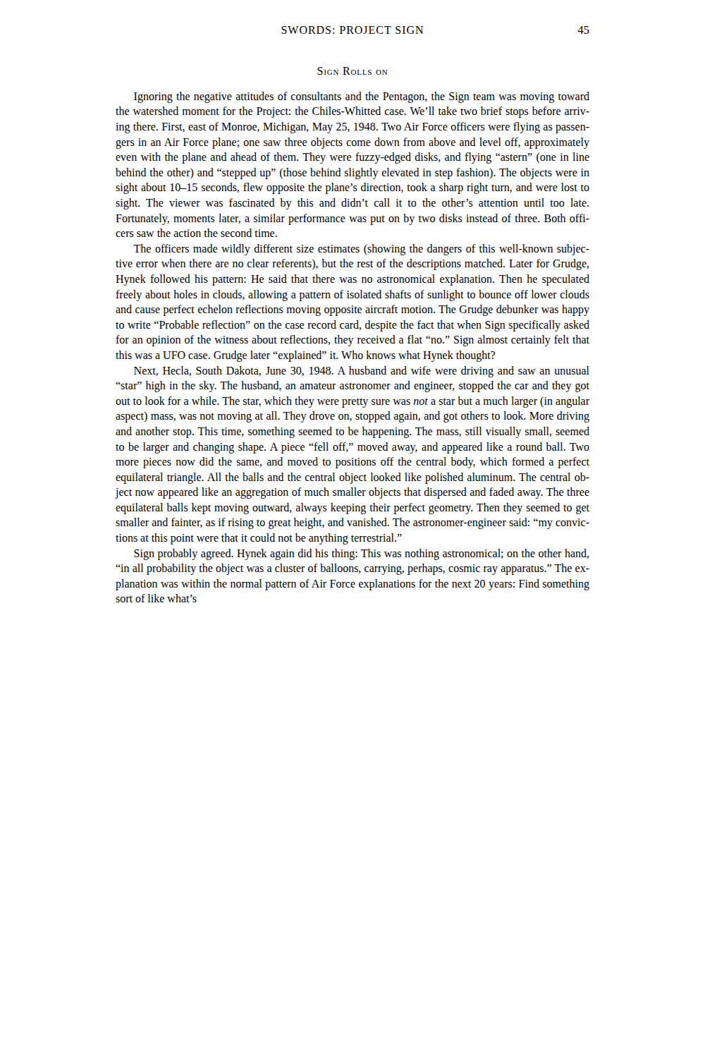Swords: Project Sign 45
Sign Rolls on
Ignoring the negative attitudes of consultants and the Pentagon, the Sign team was moving toward the watershed moment for the Project: the Chiles-Whitted case. We’ll take two brief stops before arriving there. First, east of Monroe, Michigan, May 25, 1948. Two Air Force officers were flying as passengers in an Air Force plane; one saw three objects come down from above and level off, approximately even with the plane and ahead of them. They were fuzzy-edged disks, and flying “astern” (one in line behind the other) and “stepped up” (those behind slightly elevated in step fashion). The objects were in sight about 10–15 seconds, flew opposite the plane’s direction, took a sharp right turn, and were lost to sight. The viewer was fascinated by this and didn’t call it to the other’s attention until too late. Fortunately, moments later, a similar performance was put on by two disks instead of three. Both officers saw the action the second time.
The officers made wildly different size estimates (showing the dangers of this well-known subjective error when there are no clear referents), but the rest of the descriptions matched. Later for Grudge, Hynek followed his pattern: He said that there was no astronomical explanation. Then he speculated freely about holes in clouds, allowing a pattern of isolated shafts of sunlight to bounce off lower clouds and cause perfect echelon reflections moving opposite aircraft motion. The Grudge debunker was happy to write “Probable reflection” on the case record card, despite the fact that when Sign specifically asked for an opinion of the witness about reflections, they received a flat “no.” Sign almost certainly felt that this was a UFO case. Grudge later “explained” it. Who knows what Hynek thought?
Next, Hecla, South Dakota, June 30, 1948. A husband and wife were driving and saw an unusual “star” high in the sky. The husband, an amateur astronomer and engineer, stopped the car and they got out to look for a while. The star, which they were pretty sure was not a star but a much larger (in angular aspect) mass, was not moving at all. They drove on, stopped again, and got others to look. More driving and another stop. This time, something seemed to be happening. The mass, still visually small, seemed to be larger and changing shape. A piece “fell off,” moved away, and appeared like a round ball. Two more pieces now did the same, and moved to positions off the central body, which formed a perfect equilateral triangle. All the balls and the central object looked like polished aluminum. The central object now appeared like an aggregation of much smaller objects that dispersed and faded away. The three equilateral balls kept moving outward, always keeping their perfect geometry. Then they seemed to get smaller and fainter, as if rising to great height, and vanished. The astronomer-engineer said: “my convictions at this point were that it could not be anything terrestrial.”
Sign probably agreed. Hynek again did his thing: This was nothing astronomical; on the other hand, “in all probability the object was a cluster of balloons, carrying, perhaps, cosmic ray apparatus.” The explanation was within the normal pattern of Air Force explanations for the next 20 years: Find something sort of like what’s